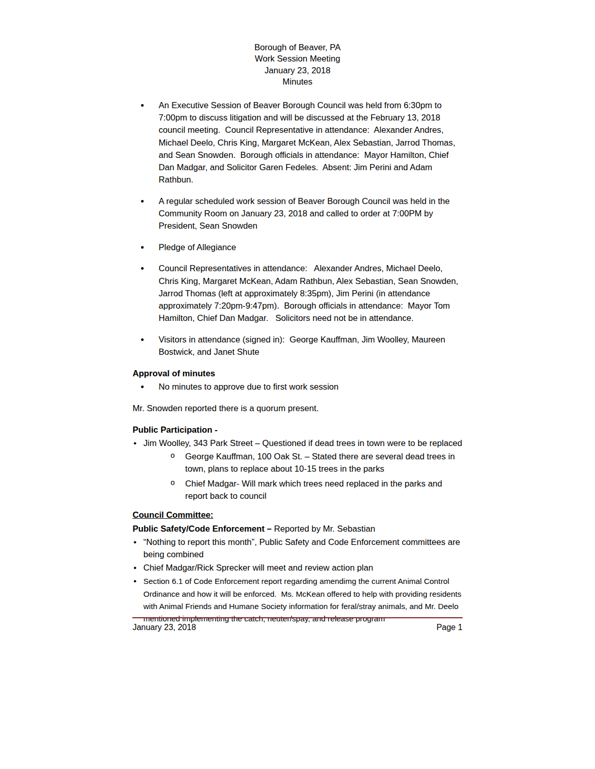Borough of Beaver, PA
Work Session Meeting
January 23, 2018
Minutes
An Executive Session of Beaver Borough Council was held from 6:30pm to 7:00pm to discuss litigation and will be discussed at the February 13, 2018 council meeting. Council Representative in attendance: Alexander Andres, Michael Deelo, Chris King, Margaret McKean, Alex Sebastian, Jarrod Thomas, and Sean Snowden. Borough officials in attendance: Mayor Hamilton, Chief Dan Madgar, and Solicitor Garen Fedeles. Absent: Jim Perini and Adam Rathbun.
A regular scheduled work session of Beaver Borough Council was held in the Community Room on January 23, 2018 and called to order at 7:00PM by President, Sean Snowden
Pledge of Allegiance
Council Representatives in attendance: Alexander Andres, Michael Deelo, Chris King, Margaret McKean, Adam Rathbun, Alex Sebastian, Sean Snowden, Jarrod Thomas (left at approximately 8:35pm), Jim Perini (in attendance approximately 7:20pm-9:47pm). Borough officials in attendance: Mayor Tom Hamilton, Chief Dan Madgar. Solicitors need not be in attendance.
Visitors in attendance (signed in): George Kauffman, Jim Woolley, Maureen Bostwick, and Janet Shute
Approval of minutes
No minutes to approve due to first work session
Mr. Snowden reported there is a quorum present.
Public Participation -
Jim Woolley, 343 Park Street – Questioned if dead trees in town were to be replaced
George Kauffman, 100 Oak St. – Stated there are several dead trees in town, plans to replace about 10-15 trees in the parks
Chief Madgar- Will mark which trees need replaced in the parks and report back to council
Council Committee:
Public Safety/Code Enforcement – Reported by Mr. Sebastian
“Nothing to report this month”, Public Safety and Code Enforcement committees are being combined
Chief Madgar/Rick Sprecker will meet and review action plan
Section 6.1 of Code Enforcement report regarding amendimg the current Animal Control Ordinance and how it will be enforced. Ms. McKean offered to help with providing residents with Animal Friends and Humane Society information for feral/stray animals, and Mr. Deelo mentioned implementing the catch, neuter/spay, and release program
January 23, 2018 Page 1